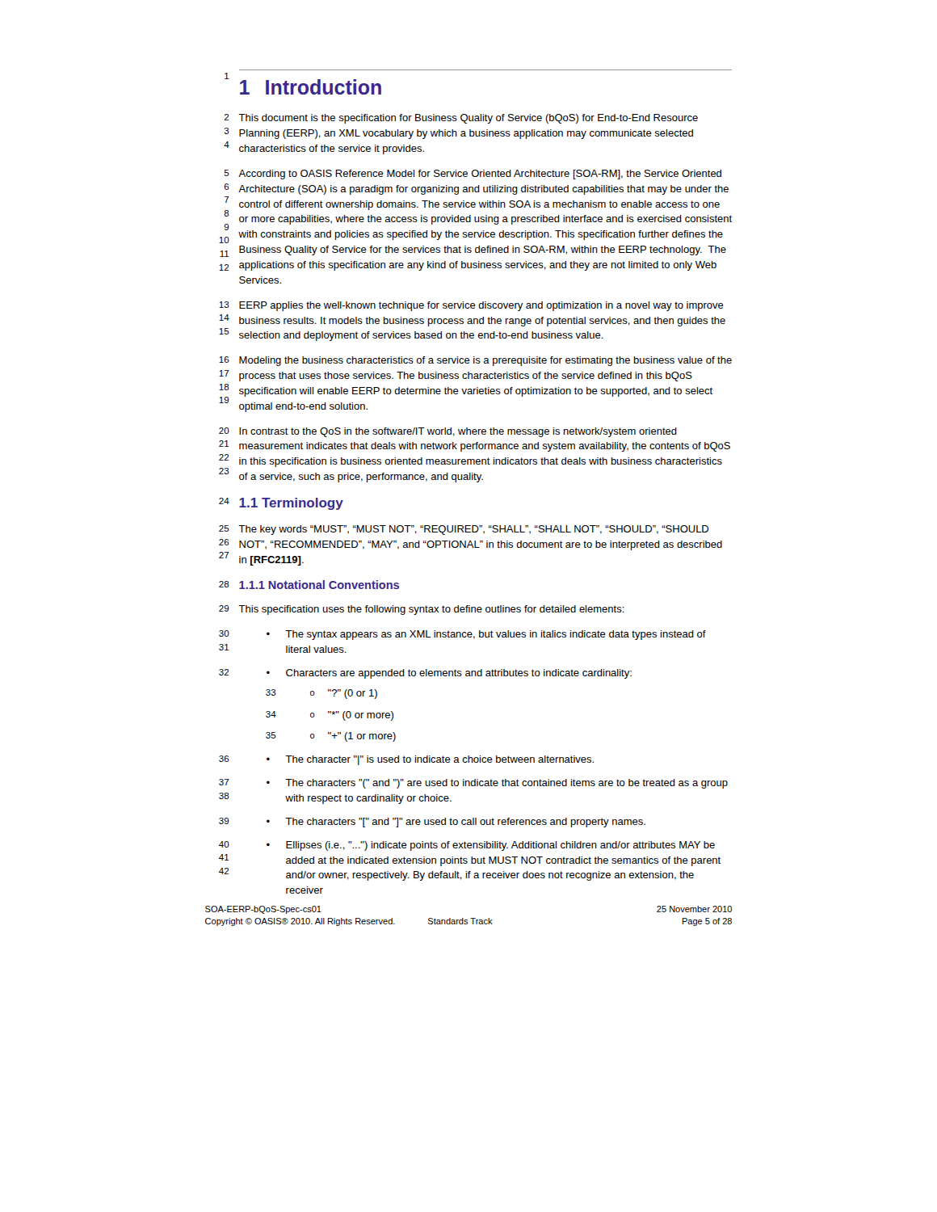1
1 Introduction
2
3
4
This document is the specification for Business Quality of Service (bQoS) for End-to-End Resource Planning (EERP), an XML vocabulary by which a business application may communicate selected characteristics of the service it provides.
5
6
7
8
9
10
11
12
According to OASIS Reference Model for Service Oriented Architecture [SOA-RM], the Service Oriented Architecture (SOA) is a paradigm for organizing and utilizing distributed capabilities that may be under the control of different ownership domains. The service within SOA is a mechanism to enable access to one or more capabilities, where the access is provided using a prescribed interface and is exercised consistent with constraints and policies as specified by the service description. This specification further defines the Business Quality of Service for the services that is defined in SOA-RM, within the EERP technology. The applications of this specification are any kind of business services, and they are not limited to only Web Services.
13
14
15
EERP applies the well-known technique for service discovery and optimization in a novel way to improve business results. It models the business process and the range of potential services, and then guides the selection and deployment of services based on the end-to-end business value.
16
17
18
19
Modeling the business characteristics of a service is a prerequisite for estimating the business value of the process that uses those services. The business characteristics of the service defined in this bQoS specification will enable EERP to determine the varieties of optimization to be supported, and to select optimal end-to-end solution.
20
21
22
23
In contrast to the QoS in the software/IT world, where the message is network/system oriented measurement indicates that deals with network performance and system availability, the contents of bQoS in this specification is business oriented measurement indicators that deals with business characteristics of a service, such as price, performance, and quality.
24
1.1 Terminology
25
26
27
The key words “MUST”, “MUST NOT”, “REQUIRED”, “SHALL”, “SHALL NOT”, “SHOULD”, “SHOULD NOT”, “RECOMMENDED”, “MAY”, and “OPTIONAL” in this document are to be interpreted as described in [RFC2119].
28
1.1.1 Notational Conventions
29
This specification uses the following syntax to define outlines for detailed elements:
30
31 The syntax appears as an XML instance, but values in italics indicate data types instead of literal values.
32 Characters are appended to elements and attributes to indicate cardinality:
33"?" (0 or 1)
34"*" (0 or more)
35"+" (1 or more)
36 The character "|" is used to indicate a choice between alternatives.
37
38 The characters "(" and ")" are used to indicate that contained items are to be treated as a group with respect to cardinality or choice.
39 The characters "[" and "]" are used to call out references and property names.
40
41
42 Ellipses (i.e., "...") indicate points of extensibility. Additional children and/or attributes MAY be added at the indicated extension points but MUST NOT contradict the semantics of the parent and/or owner, respectively. By default, if a receiver does not recognize an extension, the receiver
| SOA-EERP-bQoS-Spec-cs01 | 25 November 2010 |
| Copyright © OASIS® 2010. All Rights Reserved. Standards Track | Page 5 of 28 |